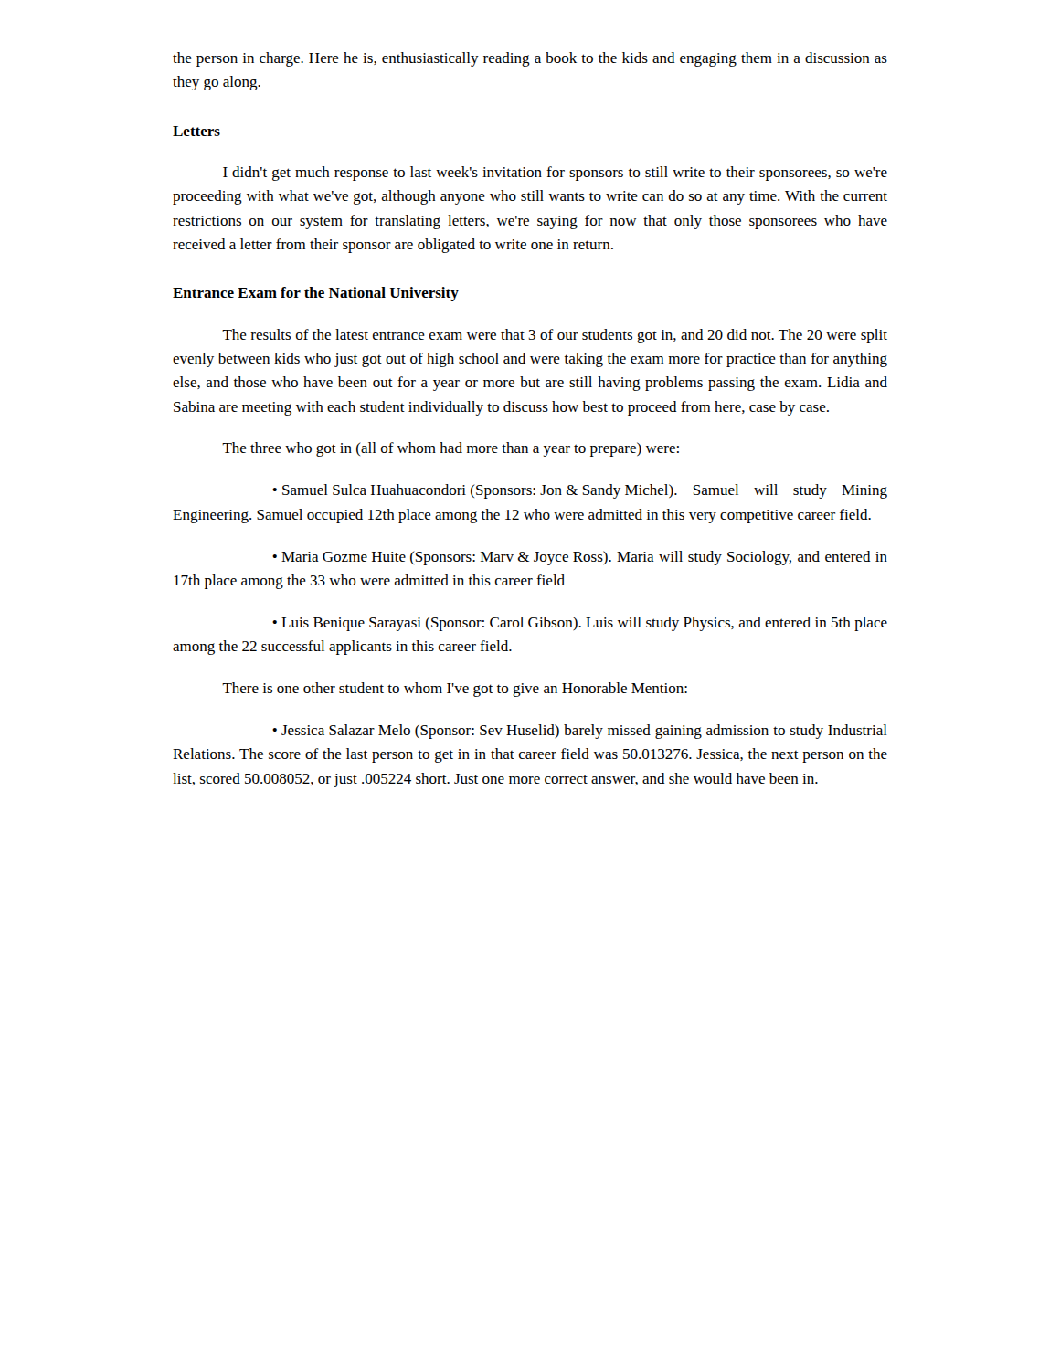the person in charge. Here he is, enthusiastically reading a book to the kids and engaging them in a discussion as they go along.
Letters
I didn't get much response to last week's invitation for sponsors to still write to their sponsorees, so we're proceeding with what we've got, although anyone who still wants to write can do so at any time. With the current restrictions on our system for translating letters, we're saying for now that only those sponsorees who have received a letter from their sponsor are obligated to write one in return.
Entrance Exam for the National University
The results of the latest entrance exam were that 3 of our students got in, and 20 did not. The 20 were split evenly between kids who just got out of high school and were taking the exam more for practice than for anything else, and those who have been out for a year or more but are still having problems passing the exam. Lidia and Sabina are meeting with each student individually to discuss how best to proceed from here, case by case.
The three who got in (all of whom had more than a year to prepare) were:
• Samuel Sulca Huahuacondori (Sponsors: Jon & Sandy Michel). Samuel will study Mining Engineering. Samuel occupied 12th place among the 12 who were admitted in this very competitive career field.
• Maria Gozme Huite (Sponsors: Marv & Joyce Ross). Maria will study Sociology, and entered in 17th place among the 33 who were admitted in this career field
• Luis Benique Sarayasi (Sponsor: Carol Gibson). Luis will study Physics, and entered in 5th place among the 22 successful applicants in this career field.
There is one other student to whom I've got to give an Honorable Mention:
• Jessica Salazar Melo (Sponsor: Sev Huselid) barely missed gaining admission to study Industrial Relations. The score of the last person to get in in that career field was 50.013276. Jessica, the next person on the list, scored 50.008052, or just .005224 short. Just one more correct answer, and she would have been in.